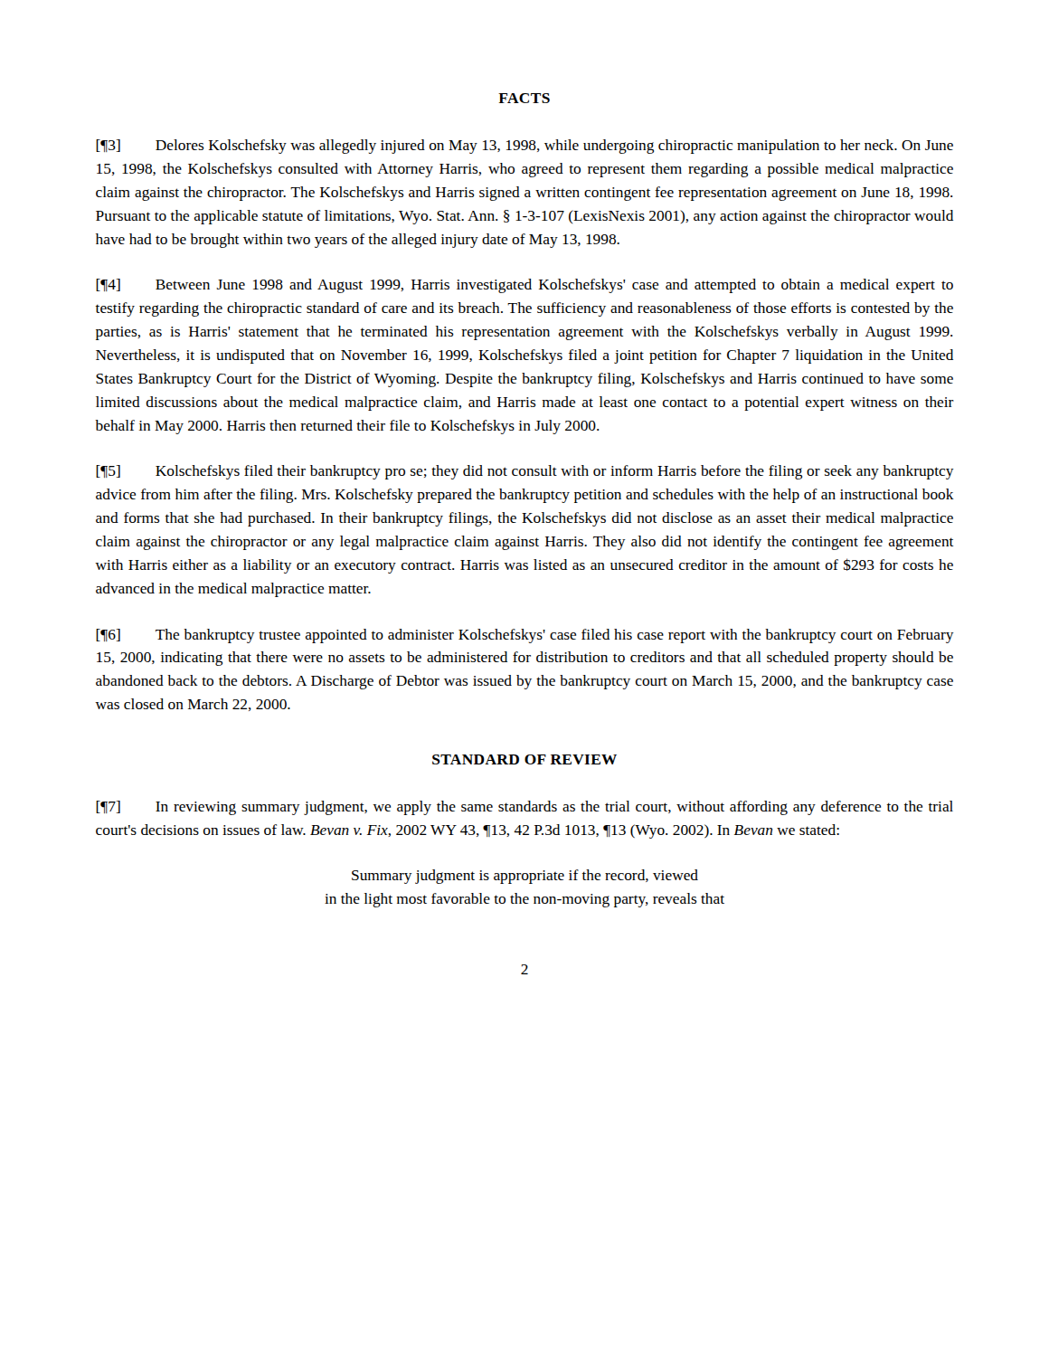FACTS
[¶3] Delores Kolschefsky was allegedly injured on May 13, 1998, while undergoing chiropractic manipulation to her neck. On June 15, 1998, the Kolschefskys consulted with Attorney Harris, who agreed to represent them regarding a possible medical malpractice claim against the chiropractor. The Kolschefskys and Harris signed a written contingent fee representation agreement on June 18, 1998. Pursuant to the applicable statute of limitations, Wyo. Stat. Ann. § 1-3-107 (LexisNexis 2001), any action against the chiropractor would have had to be brought within two years of the alleged injury date of May 13, 1998.
[¶4] Between June 1998 and August 1999, Harris investigated Kolschefskys' case and attempted to obtain a medical expert to testify regarding the chiropractic standard of care and its breach. The sufficiency and reasonableness of those efforts is contested by the parties, as is Harris' statement that he terminated his representation agreement with the Kolschefskys verbally in August 1999. Nevertheless, it is undisputed that on November 16, 1999, Kolschefskys filed a joint petition for Chapter 7 liquidation in the United States Bankruptcy Court for the District of Wyoming. Despite the bankruptcy filing, Kolschefskys and Harris continued to have some limited discussions about the medical malpractice claim, and Harris made at least one contact to a potential expert witness on their behalf in May 2000. Harris then returned their file to Kolschefskys in July 2000.
[¶5] Kolschefskys filed their bankruptcy pro se; they did not consult with or inform Harris before the filing or seek any bankruptcy advice from him after the filing. Mrs. Kolschefsky prepared the bankruptcy petition and schedules with the help of an instructional book and forms that she had purchased. In their bankruptcy filings, the Kolschefskys did not disclose as an asset their medical malpractice claim against the chiropractor or any legal malpractice claim against Harris. They also did not identify the contingent fee agreement with Harris either as a liability or an executory contract. Harris was listed as an unsecured creditor in the amount of $293 for costs he advanced in the medical malpractice matter.
[¶6] The bankruptcy trustee appointed to administer Kolschefskys' case filed his case report with the bankruptcy court on February 15, 2000, indicating that there were no assets to be administered for distribution to creditors and that all scheduled property should be abandoned back to the debtors. A Discharge of Debtor was issued by the bankruptcy court on March 15, 2000, and the bankruptcy case was closed on March 22, 2000.
STANDARD OF REVIEW
[¶7] In reviewing summary judgment, we apply the same standards as the trial court, without affording any deference to the trial court's decisions on issues of law. Bevan v. Fix, 2002 WY 43, ¶13, 42 P.3d 1013, ¶13 (Wyo. 2002). In Bevan we stated:
Summary judgment is appropriate if the record, viewed
in the light most favorable to the non-moving party, reveals that
2